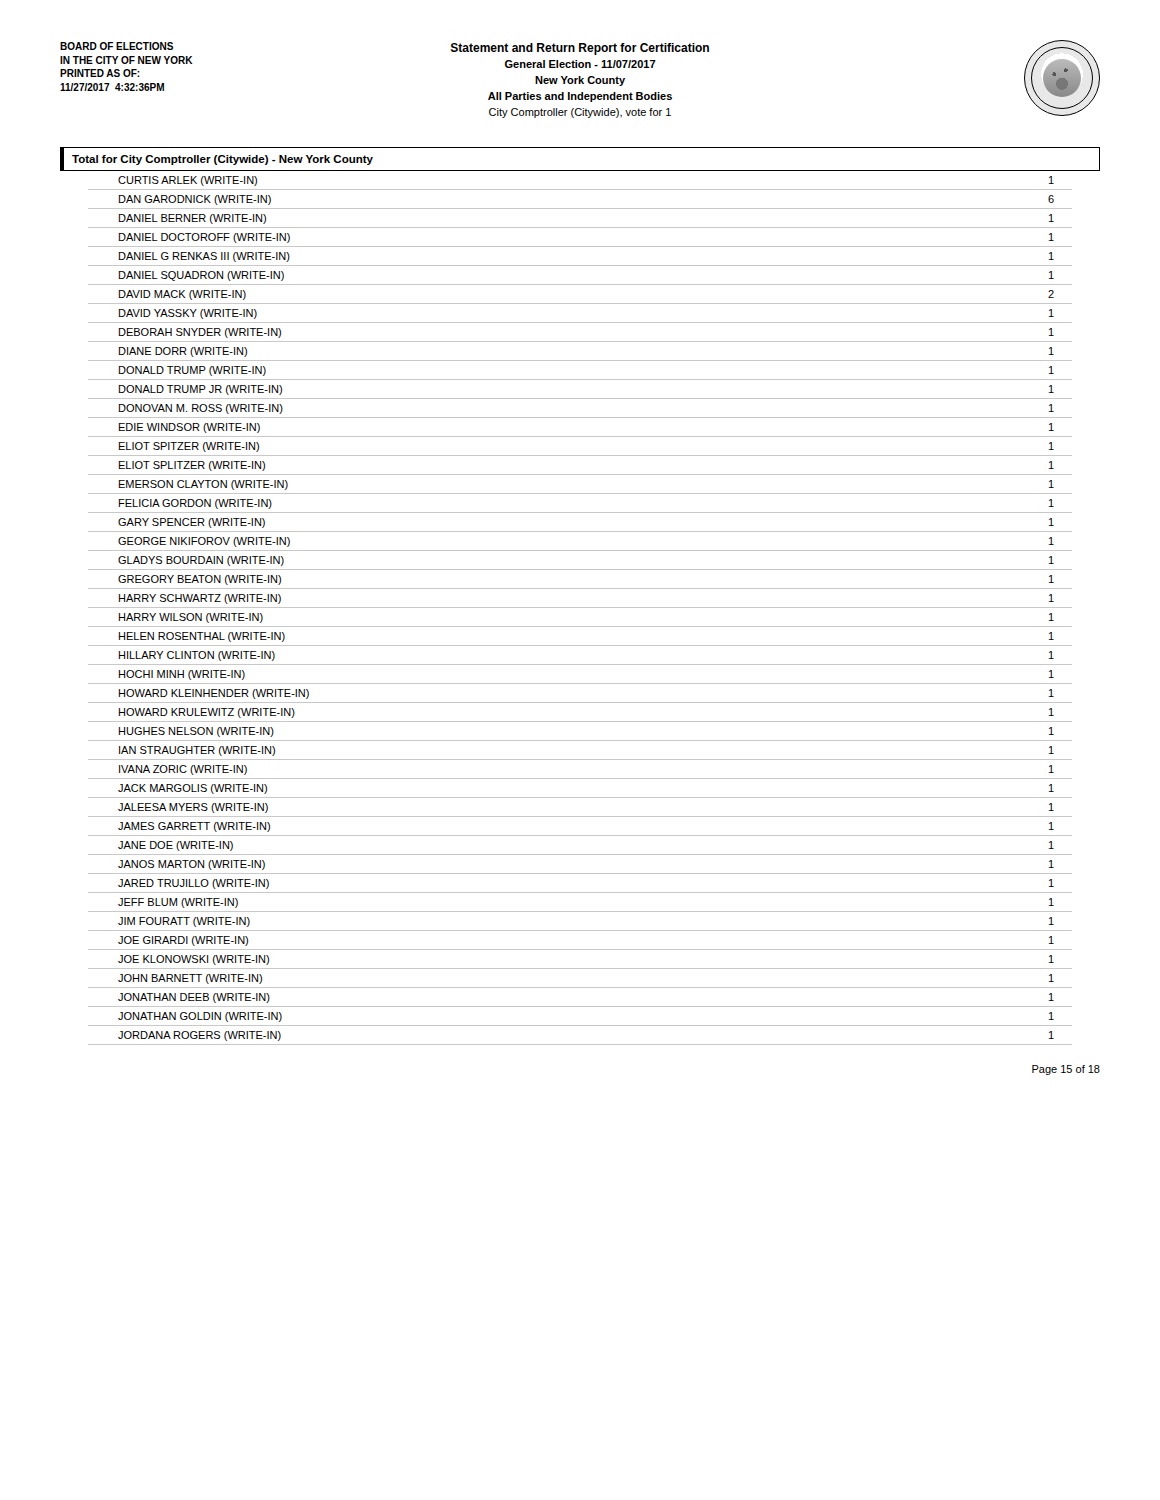BOARD OF ELECTIONS
IN THE CITY OF NEW YORK
PRINTED AS OF:
11/27/2017 4:32:36PM
Statement and Return Report for Certification
General Election - 11/07/2017
New York County
All Parties and Independent Bodies
City Comptroller (Citywide), vote for 1
Total for City Comptroller (Citywide) - New York County
| CURTIS ARLEK (WRITE-IN) | 1 |
| DAN GARODNICK (WRITE-IN) | 6 |
| DANIEL BERNER (WRITE-IN) | 1 |
| DANIEL DOCTOROFF (WRITE-IN) | 1 |
| DANIEL G RENKAS III (WRITE-IN) | 1 |
| DANIEL SQUADRON (WRITE-IN) | 1 |
| DAVID MACK (WRITE-IN) | 2 |
| DAVID YASSKY (WRITE-IN) | 1 |
| DEBORAH SNYDER (WRITE-IN) | 1 |
| DIANE DORR (WRITE-IN) | 1 |
| DONALD TRUMP (WRITE-IN) | 1 |
| DONALD TRUMP JR (WRITE-IN) | 1 |
| DONOVAN M. ROSS (WRITE-IN) | 1 |
| EDIE WINDSOR (WRITE-IN) | 1 |
| ELIOT SPITZER (WRITE-IN) | 1 |
| ELIOT SPLITZER (WRITE-IN) | 1 |
| EMERSON CLAYTON (WRITE-IN) | 1 |
| FELICIA GORDON (WRITE-IN) | 1 |
| GARY SPENCER (WRITE-IN) | 1 |
| GEORGE NIKIFOROV (WRITE-IN) | 1 |
| GLADYS BOURDAIN (WRITE-IN) | 1 |
| GREGORY BEATON (WRITE-IN) | 1 |
| HARRY SCHWARTZ (WRITE-IN) | 1 |
| HARRY WILSON (WRITE-IN) | 1 |
| HELEN ROSENTHAL (WRITE-IN) | 1 |
| HILLARY CLINTON (WRITE-IN) | 1 |
| HOCHI MINH (WRITE-IN) | 1 |
| HOWARD KLEINHENDER (WRITE-IN) | 1 |
| HOWARD KRULEWITZ (WRITE-IN) | 1 |
| HUGHES NELSON (WRITE-IN) | 1 |
| IAN STRAUGHTER (WRITE-IN) | 1 |
| IVANA ZORIC (WRITE-IN) | 1 |
| JACK MARGOLIS (WRITE-IN) | 1 |
| JALEESA MYERS (WRITE-IN) | 1 |
| JAMES GARRETT (WRITE-IN) | 1 |
| JANE DOE (WRITE-IN) | 1 |
| JANOS MARTON (WRITE-IN) | 1 |
| JARED TRUJILLO (WRITE-IN) | 1 |
| JEFF BLUM (WRITE-IN) | 1 |
| JIM FOURATT (WRITE-IN) | 1 |
| JOE GIRARDI (WRITE-IN) | 1 |
| JOE KLONOWSKI (WRITE-IN) | 1 |
| JOHN BARNETT (WRITE-IN) | 1 |
| JONATHAN DEEB (WRITE-IN) | 1 |
| JONATHAN GOLDIN (WRITE-IN) | 1 |
| JORDANA ROGERS (WRITE-IN) | 1 |
Page 15 of 18